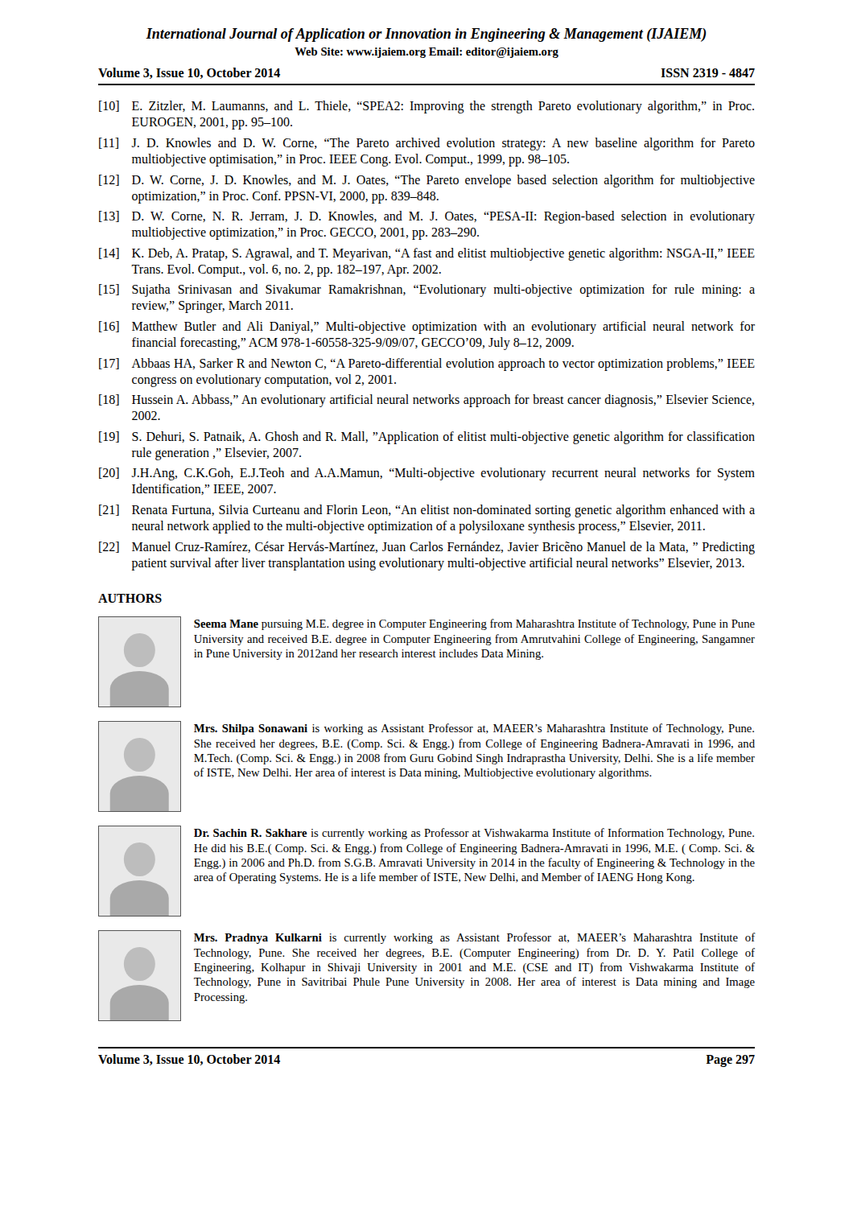International Journal of Application or Innovation in Engineering & Management (IJAIEM)
Web Site: www.ijaiem.org Email: editor@ijaiem.org
Volume 3, Issue 10, October 2014 ISSN 2319 - 4847
[10] E. Zitzler, M. Laumanns, and L. Thiele, “SPEA2: Improving the strength Pareto evolutionary algorithm,” in Proc. EUROGEN, 2001, pp. 95–100.
[11] J. D. Knowles and D. W. Corne, “The Pareto archived evolution strategy: A new baseline algorithm for Pareto multiobjective optimisation,” in Proc. IEEE Cong. Evol. Comput., 1999, pp. 98–105.
[12] D. W. Corne, J. D. Knowles, and M. J. Oates, “The Pareto envelope based selection algorithm for multiobjective optimization,” in Proc. Conf. PPSN-VI, 2000, pp. 839–848.
[13] D. W. Corne, N. R. Jerram, J. D. Knowles, and M. J. Oates, “PESA-II: Region-based selection in evolutionary multiobjective optimization,” in Proc. GECCO, 2001, pp. 283–290.
[14] K. Deb, A. Pratap, S. Agrawal, and T. Meyarivan, “A fast and elitist multiobjective genetic algorithm: NSGA-II,” IEEE Trans. Evol. Comput., vol. 6, no. 2, pp. 182–197, Apr. 2002.
[15] Sujatha Srinivasan and Sivakumar Ramakrishnan, “Evolutionary multi-objective optimization for rule mining: a review,” Springer, March 2011.
[16] Matthew Butler and Ali Daniyal,” Multi-objective optimization with an evolutionary artificial neural network for financial forecasting,” ACM 978-1-60558-325-9/09/07, GECCO’09, July 8–12, 2009.
[17] Abbaas HA, Sarker R and Newton C, “A Pareto-differential evolution approach to vector optimization problems,” IEEE congress on evolutionary computation, vol 2, 2001.
[18] Hussein A. Abbass,” An evolutionary artificial neural networks approach for breast cancer diagnosis,” Elsevier Science, 2002.
[19] S. Dehuri, S. Patnaik, A. Ghosh and R. Mall, ”Application of elitist multi-objective genetic algorithm for classification rule generation ,” Elsevier, 2007.
[20] J.H.Ang, C.K.Goh, E.J.Teoh and A.A.Mamun, “Multi-objective evolutionary recurrent neural networks for System Identification,” IEEE, 2007.
[21] Renata Furtuna, Silvia Curteanu and Florin Leon, “An elitist non-dominated sorting genetic algorithm enhanced with a neural network applied to the multi-objective optimization of a polysiloxane synthesis process,” Elsevier, 2011.
[22] Manuel Cruz-Ramírez, César Hervás-Martínez, Juan Carlos Fernández, Javier Bricẽno Manuel de la Mata, ” Predicting patient survival after liver transplantation using evolutionary multi-objective artificial neural networks” Elsevier, 2013.
AUTHORS
Seema Mane pursuing M.E. degree in Computer Engineering from Maharashtra Institute of Technology, Pune in Pune University and received B.E. degree in Computer Engineering from Amrutvahini College of Engineering, Sangamner in Pune University in 2012and her research interest includes Data Mining.
Mrs. Shilpa Sonawani is working as Assistant Professor at, MAEER’s Maharashtra Institute of Technology, Pune. She received her degrees, B.E. (Comp. Sci. & Engg.) from College of Engineering Badnera-Amravati in 1996, and M.Tech. (Comp. Sci. & Engg.) in 2008 from Guru Gobind Singh Indraprastha University, Delhi. She is a life member of ISTE, New Delhi. Her area of interest is Data mining, Multiobjective evolutionary algorithms.
Dr. Sachin R. Sakhare is currently working as Professor at Vishwakarma Institute of Information Technology, Pune. He did his B.E.( Comp. Sci. & Engg.) from College of Engineering Badnera-Amravati in 1996, M.E. ( Comp. Sci. & Engg.) in 2006 and Ph.D. from S.G.B. Amravati University in 2014 in the faculty of Engineering & Technology in the area of Operating Systems. He is a life member of ISTE, New Delhi, and Member of IAENG Hong Kong.
Mrs. Pradnya Kulkarni is currently working as Assistant Professor at, MAEER’s Maharashtra Institute of Technology, Pune. She received her degrees, B.E. (Computer Engineering) from Dr. D. Y. Patil College of Engineering, Kolhapur in Shivaji University in 2001 and M.E. (CSE and IT) from Vishwakarma Institute of Technology, Pune in Savitribai Phule Pune University in 2008. Her area of interest is Data mining and Image Processing.
Volume 3, Issue 10, October 2014 Page 297